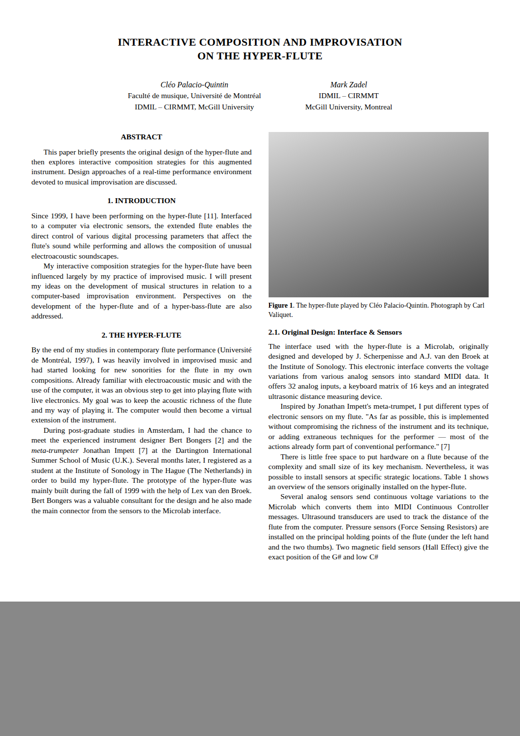INTERACTIVE COMPOSITION AND IMPROVISATION
ON THE HYPER-FLUTE
Cléo Palacio-Quintin
Faculté de musique, Université de Montréal
IDMIL – CIRMMT, McGill University
Mark Zadel
IDMIL – CIRMMT
McGill University, Montreal
ABSTRACT
This paper briefly presents the original design of the hyper-flute and then explores interactive composition strategies for this augmented instrument. Design approaches of a real-time performance environment devoted to musical improvisation are discussed.
1. INTRODUCTION
Since 1999, I have been performing on the hyper-flute [11]. Interfaced to a computer via electronic sensors, the extended flute enables the direct control of various digital processing parameters that affect the flute's sound while performing and allows the composition of unusual electroacoustic soundscapes.
My interactive composition strategies for the hyper-flute have been influenced largely by my practice of improvised music. I will present my ideas on the development of musical structures in relation to a computer-based improvisation environment. Perspectives on the development of the hyper-flute and of a hyper-bass-flute are also addressed.
2. THE HYPER-FLUTE
By the end of my studies in contemporary flute performance (Université de Montréal, 1997), I was heavily involved in improvised music and had started looking for new sonorities for the flute in my own compositions. Already familiar with electroacoustic music and with the use of the computer, it was an obvious step to get into playing flute with live electronics. My goal was to keep the acoustic richness of the flute and my way of playing it. The computer would then become a virtual extension of the instrument.
During post-graduate studies in Amsterdam, I had the chance to meet the experienced instrument designer Bert Bongers [2] and the meta-trumpeter Jonathan Impett [7] at the Dartington International Summer School of Music (U.K.). Several months later, I registered as a student at the Institute of Sonology in The Hague (The Netherlands) in order to build my hyper-flute. The prototype of the hyper-flute was mainly built during the fall of 1999 with the help of Lex van den Broek. Bert Bongers was a valuable consultant for the design and he also made the main connector from the sensors to the Microlab interface.
Figure 1. The hyper-flute played by Cléo Palacio-Quintin. Photograph by Carl Valiquet.
2.1. Original Design: Interface & Sensors
The interface used with the hyper-flute is a Microlab, originally designed and developed by J. Scherpenisse and A.J. van den Broek at the Institute of Sonology. This electronic interface converts the voltage variations from various analog sensors into standard MIDI data. It offers 32 analog inputs, a keyboard matrix of 16 keys and an integrated ultrasonic distance measuring device.
Inspired by Jonathan Impett's meta-trumpet, I put different types of electronic sensors on my flute. "As far as possible, this is implemented without compromising the richness of the instrument and its technique, or adding extraneous techniques for the performer — most of the actions already form part of conventional performance." [7]
There is little free space to put hardware on a flute because of the complexity and small size of its key mechanism. Nevertheless, it was possible to install sensors at specific strategic locations. Table 1 shows an overview of the sensors originally installed on the hyper-flute.
Several analog sensors send continuous voltage variations to the Microlab which converts them into MIDI Continuous Controller messages. Ultrasound transducers are used to track the distance of the flute from the computer. Pressure sensors (Force Sensing Resistors) are installed on the principal holding points of the flute (under the left hand and the two thumbs). Two magnetic field sensors (Hall Effect) give the exact position of the G# and low C#